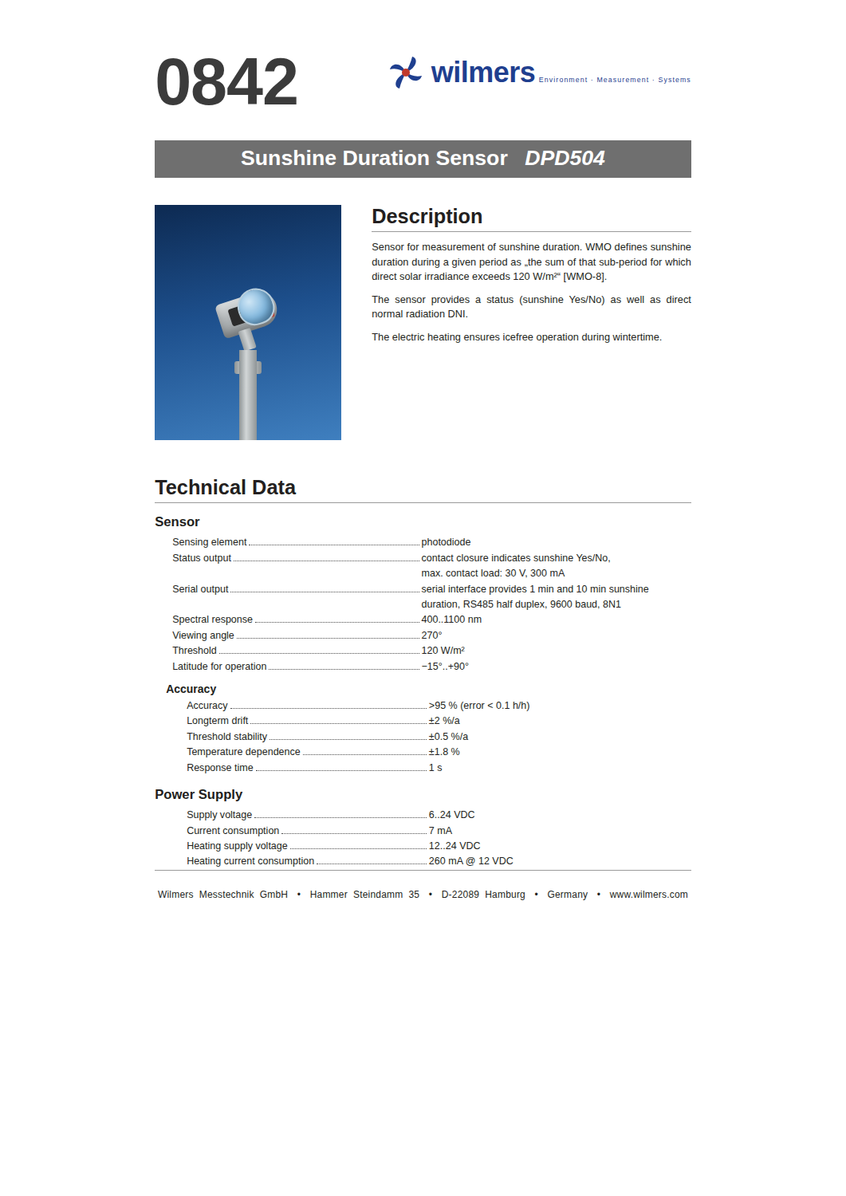0842
wilmers Environment · Measurement · Systems
Sunshine Duration Sensor DPD504
Description
Sensor for measurement of sunshine duration. WMO defines sunshine duration during a given period as „the sum of that sub-period for which direct solar irradiance exceeds 120 W/m²“ [WMO-8].
The sensor provides a status (sunshine Yes/No) as well as direct normal radiation DNI.
The electric heating ensures icefree operation during wintertime.
Technical Data
Sensor
Sensing element
photodiode
Status output
contact closure indicates sunshine Yes/No,max. contact load: 30 V, 300 mA
Serial output
serial interface provides 1 min and 10 min sunshineduration, RS485 half duplex, 9600 baud, 8N1
Spectral response
400..1100 nm
Viewing angle
270°
Threshold
120 W/m²
Latitude for operation
−15°..+90°
Accuracy
Accuracy
>95 % (error < 0.1 h/h)
Longterm drift
±2 %/a
Threshold stability
±0.5 %/a
Temperature dependence
±1.8 %
Response time
1 s
Power Supply
Supply voltage
6..24 VDC
Current consumption
7 mA
Heating supply voltage
12..24 VDC
Heating current consumption
260 mA @ 12 VDC
Wilmers Messtechnik GmbH • Hammer Steindamm 35 • D-22089 Hamburg • Germany • www.wilmers.com